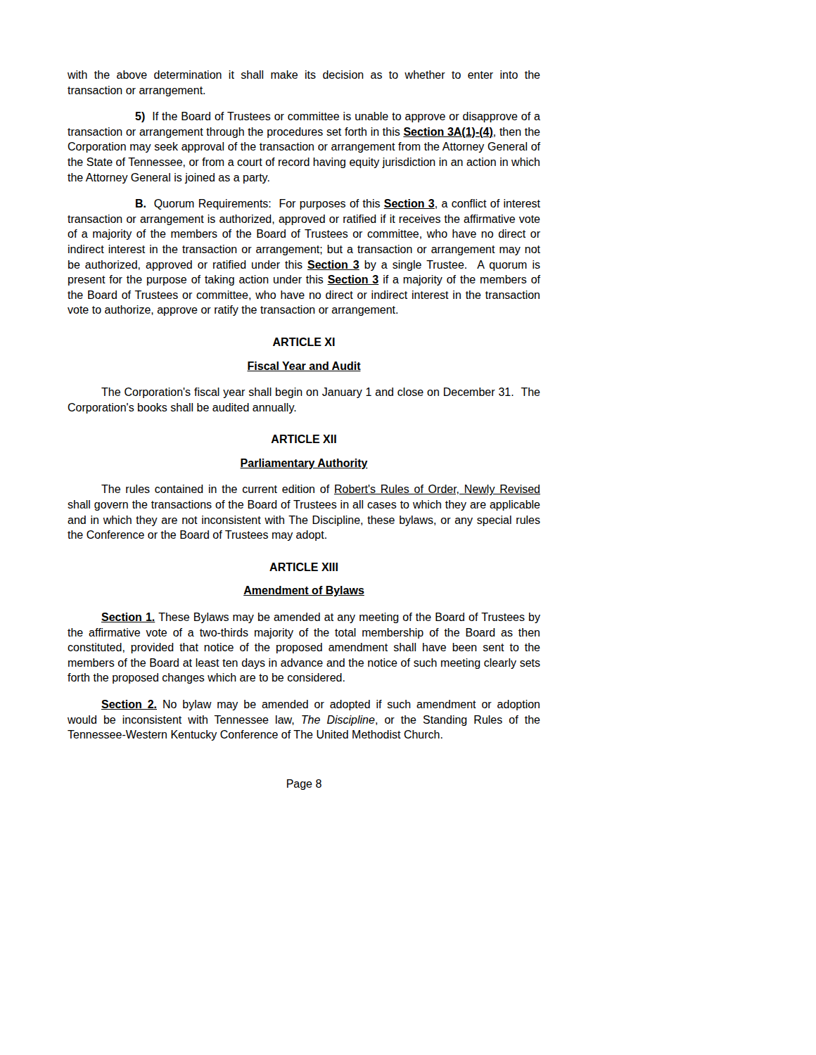with the above determination it shall make its decision as to whether to enter into the transaction or arrangement.
5) If the Board of Trustees or committee is unable to approve or disapprove of a transaction or arrangement through the procedures set forth in this Section 3A(1)-(4), then the Corporation may seek approval of the transaction or arrangement from the Attorney General of the State of Tennessee, or from a court of record having equity jurisdiction in an action in which the Attorney General is joined as a party.
B. Quorum Requirements: For purposes of this Section 3, a conflict of interest transaction or arrangement is authorized, approved or ratified if it receives the affirmative vote of a majority of the members of the Board of Trustees or committee, who have no direct or indirect interest in the transaction or arrangement; but a transaction or arrangement may not be authorized, approved or ratified under this Section 3 by a single Trustee. A quorum is present for the purpose of taking action under this Section 3 if a majority of the members of the Board of Trustees or committee, who have no direct or indirect interest in the transaction vote to authorize, approve or ratify the transaction or arrangement.
ARTICLE XI
Fiscal Year and Audit
The Corporation's fiscal year shall begin on January 1 and close on December 31. The Corporation's books shall be audited annually.
ARTICLE XII
Parliamentary Authority
The rules contained in the current edition of Robert's Rules of Order, Newly Revised shall govern the transactions of the Board of Trustees in all cases to which they are applicable and in which they are not inconsistent with The Discipline, these bylaws, or any special rules the Conference or the Board of Trustees may adopt.
ARTICLE XIII
Amendment of Bylaws
Section 1. These Bylaws may be amended at any meeting of the Board of Trustees by the affirmative vote of a two-thirds majority of the total membership of the Board as then constituted, provided that notice of the proposed amendment shall have been sent to the members of the Board at least ten days in advance and the notice of such meeting clearly sets forth the proposed changes which are to be considered.
Section 2. No bylaw may be amended or adopted if such amendment or adoption would be inconsistent with Tennessee law, The Discipline, or the Standing Rules of the Tennessee-Western Kentucky Conference of The United Methodist Church.
Page 8